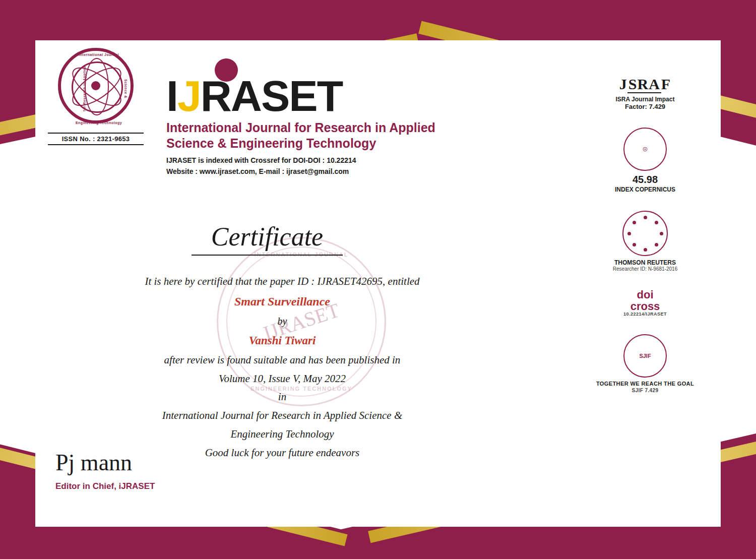International Journal Engineering Technology for Research in Applied Science &
ISSN No. : 2321-9653
IJRASET
International Journal for Research in Applied
Science & Engineering Technology
IJRASET is indexed with Crossref for DOI-DOI : 10.22214
Website : www.ijraset.com, E-mail : ijraset@gmail.com
Certificate
INTERNATIONAL JOURNAL
ENGINEERING TECHNOLOGY
IJRASET
It is here by certified that the paper ID : IJRASET42695, entitled
Smart Surveillance
by
Vanshi Tiwari
after review is found suitable and has been published in
Volume 10, Issue V, May 2022
in
International Journal for Research in Applied Science &
Engineering Technology
Good luck for your future endeavors
Pj mann
Editor in Chief, iJRASET
JSRAF
ISRA Journal Impact
Factor: 7.429
☉
45.98
INDEX COPERNICUS
THOMSON REUTERS Researcher ID: N-9681-2016
doi
cross10.22214/IJRASET
SJIF
TOGETHER WE REACH THE GOAL SJIF 7.429